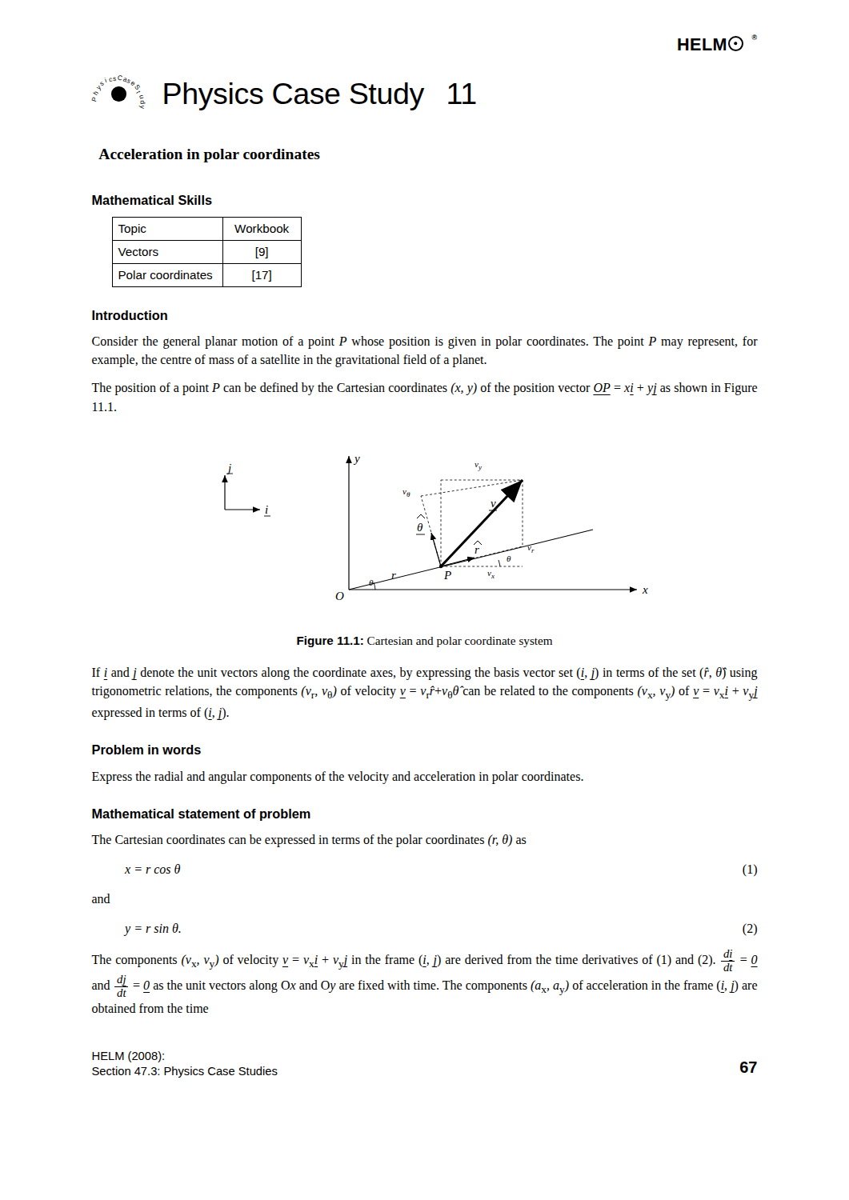HELM®
P h y s i c s C a s e S t u d y
Physics Case Study 11
Acceleration in polar coordinates
Mathematical Skills
| Topic | Workbook |
| Vectors | [9] |
| Polar coordinates | [17] |
Introduction
Consider the general planar motion of a point P whose position is given in polar coordinates. The point P may represent, for example, the centre of mass of a satellite in the gravitational field of a planet.
The position of a point P can be defined by the Cartesian coordinates (x, y) of the position vector OP = xi + yj as shown in Figure 11.1.
j i y x O P r θ v r θ vr vθ vx vy θ
Figure 11.1: Cartesian and polar coordinate system
If i and j denote the unit vectors along the coordinate axes, by expressing the basis vector set (i, j) in terms of the set (r̂, θ̂) using trigonometric relations, the components (vr, vθ) of velocity v = vrr̂+vθθ̂ can be related to the components (vx, vy) of v = vx i + vy j expressed in terms of (i, j).
Problem in words
Express the radial and angular components of the velocity and acceleration in polar coordinates.
Mathematical statement of problem
The Cartesian coordinates can be expressed in terms of the polar coordinates (r, θ) as
x = r cos θ
(1)
and
y = r sin θ.
(2)
The components (vx, vy) of velocity v = vx i + vy j in the frame (i, j) are derived from the time derivatives of (1) and (2). di dt = 0 and dj dt = 0 as the unit vectors along Ox and Oy are fixed with time. The components (ax, ay) of acceleration in the frame (i, j) are obtained from the time
HELM (2008):
Section 47.3: Physics Case Studies
67